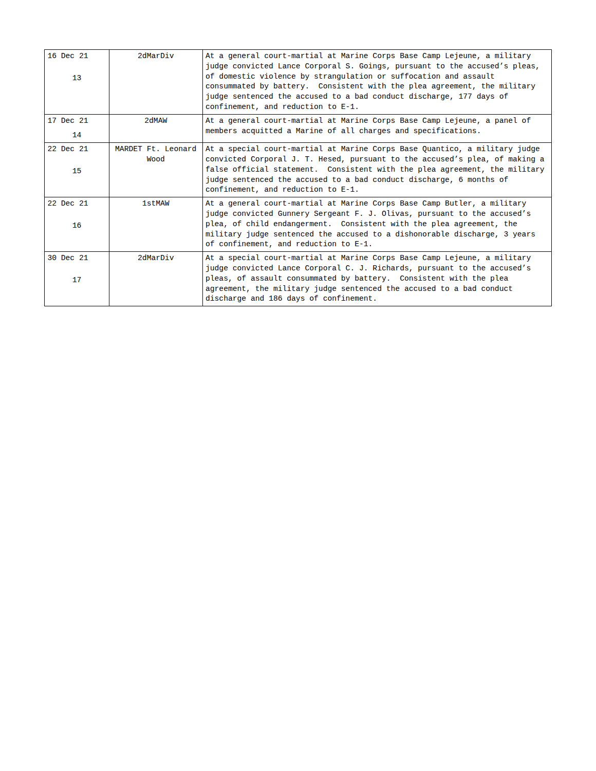| 16 Dec 21 13 | 2dMarDiv | At a general court-martial at Marine Corps Base Camp Lejeune, a military judge convicted Lance Corporal S. Goings, pursuant to the accused’s pleas, of domestic violence by strangulation or suffocation and assault consummated by battery. Consistent with the plea agreement, the military judge sentenced the accused to a bad conduct discharge, 177 days of confinement, and reduction to E-1. |
| 17 Dec 21 14 | 2dMAW | At a general court-martial at Marine Corps Base Camp Lejeune, a panel of members acquitted a Marine of all charges and specifications. |
| 22 Dec 21 15 | MARDET Ft. Leonard Wood | At a special court-martial at Marine Corps Base Quantico, a military judge convicted Corporal J. T. Hesed, pursuant to the accused’s plea, of making a false official statement. Consistent with the plea agreement, the military judge sentenced the accused to a bad conduct discharge, 6 months of confinement, and reduction to E-1. |
| 22 Dec 21 16 | 1stMAW | At a general court-martial at Marine Corps Base Camp Butler, a military judge convicted Gunnery Sergeant F. J. Olivas, pursuant to the accused’s plea, of child endangerment. Consistent with the plea agreement, the military judge sentenced the accused to a dishonorable discharge, 3 years of confinement, and reduction to E-1. |
| 30 Dec 21 17 | 2dMarDiv | At a special court-martial at Marine Corps Base Camp Lejeune, a military judge convicted Lance Corporal C. J. Richards, pursuant to the accused’s pleas, of assault consummated by battery. Consistent with the plea agreement, the military judge sentenced the accused to a bad conduct discharge and 186 days of confinement. |